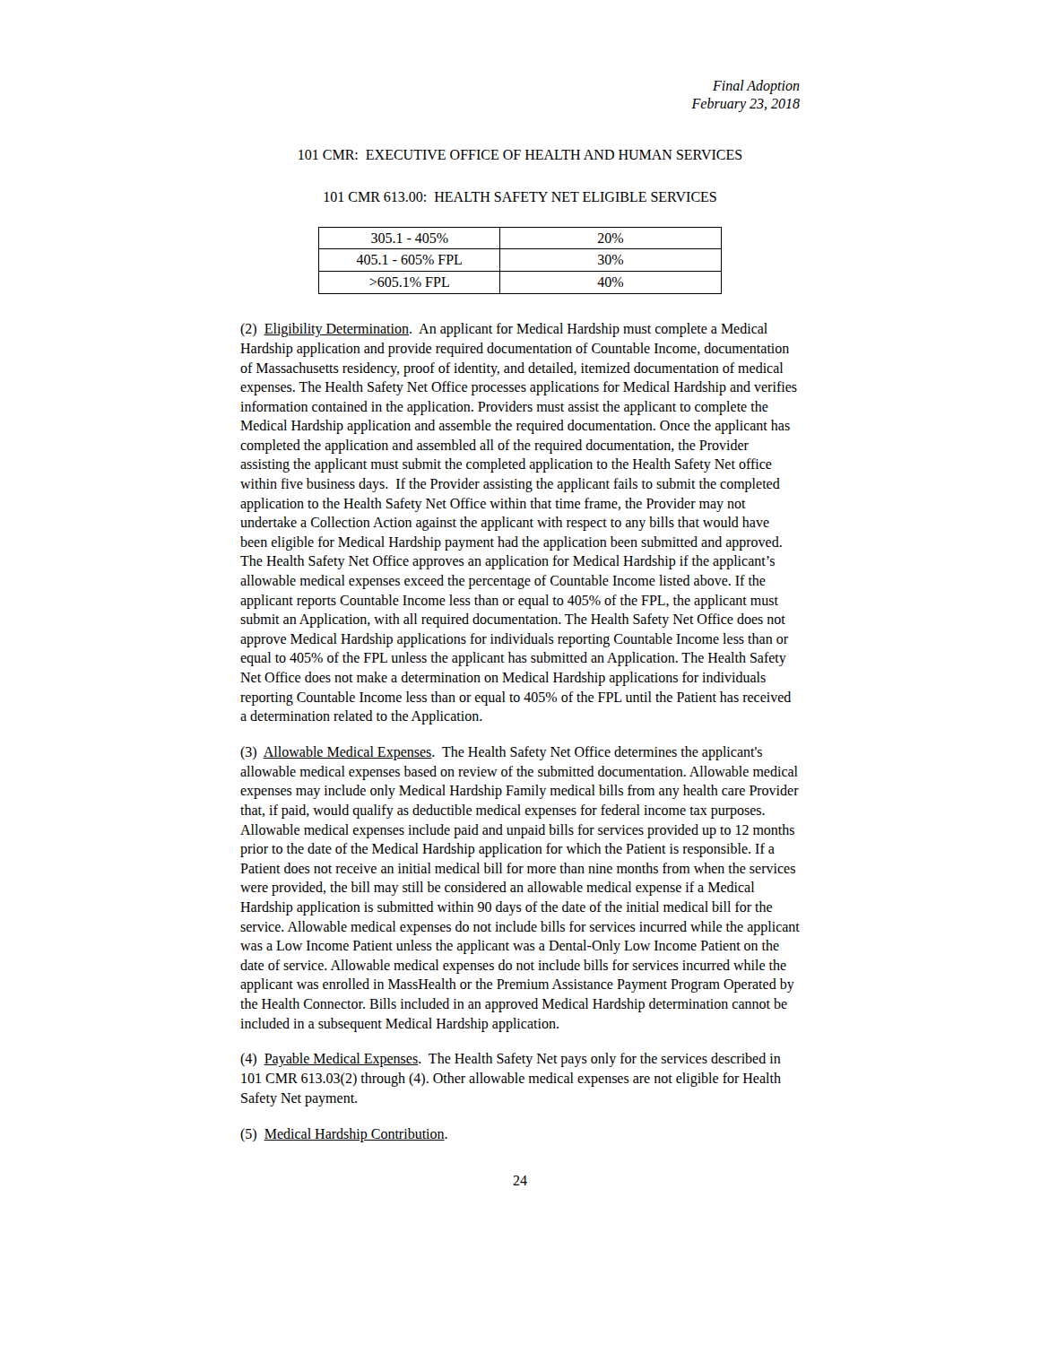Final Adoption
February 23, 2018
101 CMR: EXECUTIVE OFFICE OF HEALTH AND HUMAN SERVICES
101 CMR 613.00: HEALTH SAFETY NET ELIGIBLE SERVICES
| 305.1 - 405% | 20% |
| 405.1 - 605% FPL | 30% |
| >605.1% FPL | 40% |
(2) Eligibility Determination. An applicant for Medical Hardship must complete a Medical Hardship application and provide required documentation of Countable Income, documentation of Massachusetts residency, proof of identity, and detailed, itemized documentation of medical expenses. The Health Safety Net Office processes applications for Medical Hardship and verifies information contained in the application. Providers must assist the applicant to complete the Medical Hardship application and assemble the required documentation. Once the applicant has completed the application and assembled all of the required documentation, the Provider assisting the applicant must submit the completed application to the Health Safety Net office within five business days. If the Provider assisting the applicant fails to submit the completed application to the Health Safety Net Office within that time frame, the Provider may not undertake a Collection Action against the applicant with respect to any bills that would have been eligible for Medical Hardship payment had the application been submitted and approved. The Health Safety Net Office approves an application for Medical Hardship if the applicant’s allowable medical expenses exceed the percentage of Countable Income listed above. If the applicant reports Countable Income less than or equal to 405% of the FPL, the applicant must submit an Application, with all required documentation. The Health Safety Net Office does not approve Medical Hardship applications for individuals reporting Countable Income less than or equal to 405% of the FPL unless the applicant has submitted an Application. The Health Safety Net Office does not make a determination on Medical Hardship applications for individuals reporting Countable Income less than or equal to 405% of the FPL until the Patient has received a determination related to the Application.
(3) Allowable Medical Expenses. The Health Safety Net Office determines the applicant's allowable medical expenses based on review of the submitted documentation. Allowable medical expenses may include only Medical Hardship Family medical bills from any health care Provider that, if paid, would qualify as deductible medical expenses for federal income tax purposes. Allowable medical expenses include paid and unpaid bills for services provided up to 12 months prior to the date of the Medical Hardship application for which the Patient is responsible. If a Patient does not receive an initial medical bill for more than nine months from when the services were provided, the bill may still be considered an allowable medical expense if a Medical Hardship application is submitted within 90 days of the date of the initial medical bill for the service. Allowable medical expenses do not include bills for services incurred while the applicant was a Low Income Patient unless the applicant was a Dental-Only Low Income Patient on the date of service. Allowable medical expenses do not include bills for services incurred while the applicant was enrolled in MassHealth or the Premium Assistance Payment Program Operated by the Health Connector. Bills included in an approved Medical Hardship determination cannot be included in a subsequent Medical Hardship application.
(4) Payable Medical Expenses. The Health Safety Net pays only for the services described in 101 CMR 613.03(2) through (4). Other allowable medical expenses are not eligible for Health Safety Net payment.
(5) Medical Hardship Contribution.
24